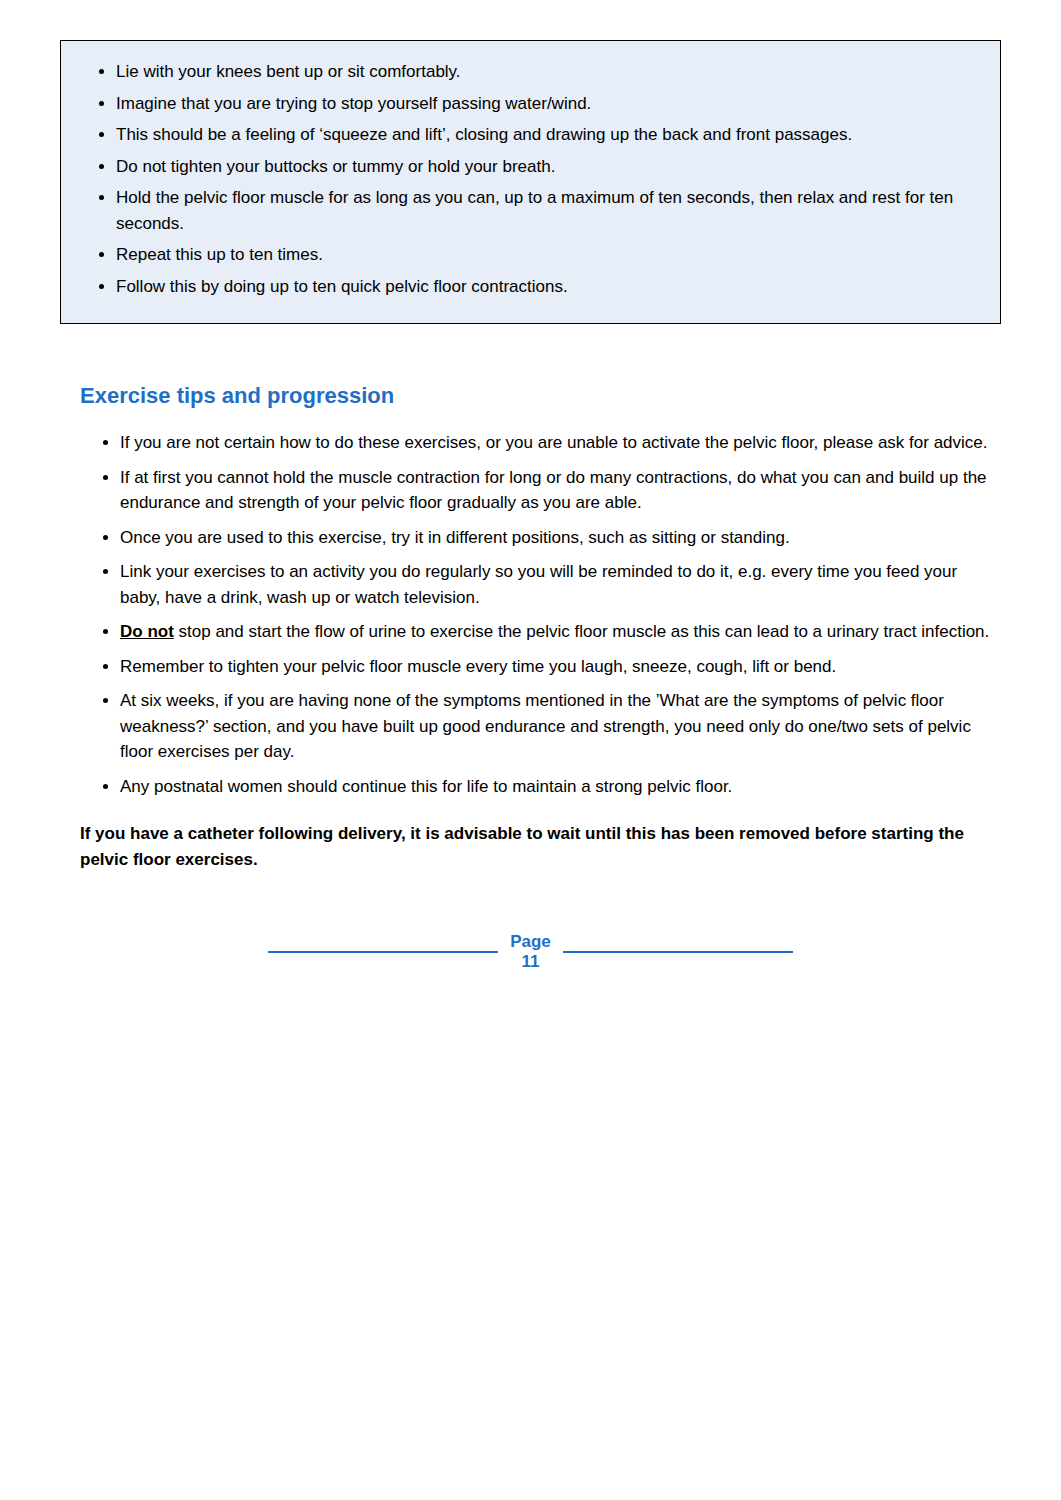Lie with your knees bent up or sit comfortably.
Imagine that you are trying to stop yourself passing water/wind.
This should be a feeling of ‘squeeze and lift’, closing and drawing up the back and front passages.
Do not tighten your buttocks or tummy or hold your breath.
Hold the pelvic floor muscle for as long as you can, up to a maximum of ten seconds, then relax and rest for ten seconds.
Repeat this up to ten times.
Follow this by doing up to ten quick pelvic floor contractions.
Exercise tips and progression
If you are not certain how to do these exercises, or you are unable to activate the pelvic floor, please ask for advice.
If at first you cannot hold the muscle contraction for long or do many contractions, do what you can and build up the endurance and strength of your pelvic floor gradually as you are able.
Once you are used to this exercise, try it in different positions, such as sitting or standing.
Link your exercises to an activity you do regularly so you will be reminded to do it, e.g. every time you feed your baby, have a drink, wash up or watch television.
Do not stop and start the flow of urine to exercise the pelvic floor muscle as this can lead to a urinary tract infection.
Remember to tighten your pelvic floor muscle every time you laugh, sneeze, cough, lift or bend.
At six weeks, if you are having none of the symptoms mentioned in the ’What are the symptoms of pelvic floor weakness?’ section, and you have built up good endurance and strength, you need only do one/two sets of pelvic floor exercises per day.
Any postnatal women should continue this for life to maintain a strong pelvic floor.
If you have a catheter following delivery, it is advisable to wait until this has been removed before starting the pelvic floor exercises.
Page
11